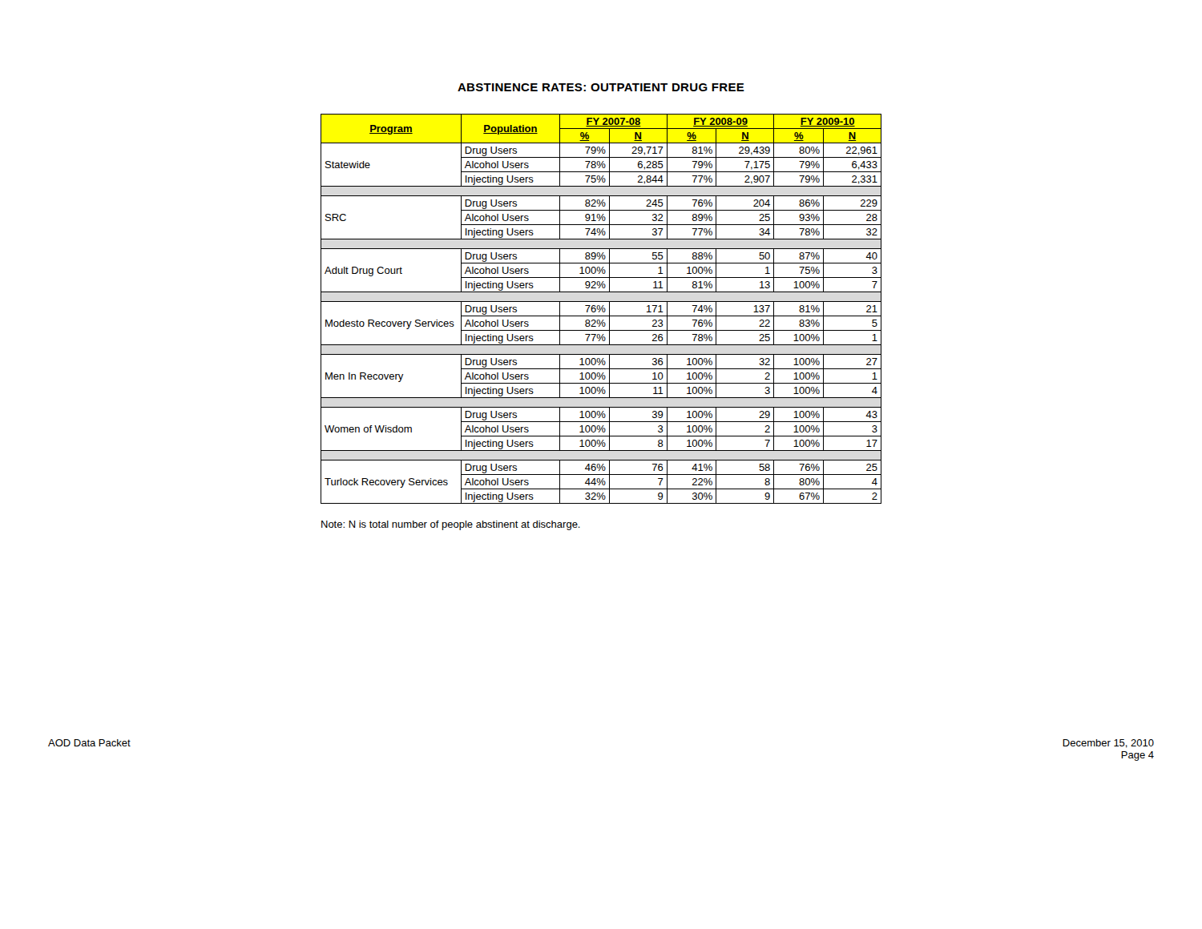ABSTINENCE RATES: OUTPATIENT DRUG FREE
| Program | Population | FY 2007-08 | FY 2008-09 | FY 2009-10 |
| --- | --- | --- | --- | --- |
| % | N | % | N | % | N |
| Statewide | Drug Users | 79% | 29,717 | 81% | 29,439 | 80% | 22,961 |
| Alcohol Users | 78% | 6,285 | 79% | 7,175 | 79% | 6,433 |
| Injecting Users | 75% | 2,844 | 77% | 2,907 | 79% | 2,331 |
| SRC | Drug Users | 82% | 245 | 76% | 204 | 86% | 229 |
| Alcohol Users | 91% | 32 | 89% | 25 | 93% | 28 |
| Injecting Users | 74% | 37 | 77% | 34 | 78% | 32 |
| Adult Drug Court | Drug Users | 89% | 55 | 88% | 50 | 87% | 40 |
| Alcohol Users | 100% | 1 | 100% | 1 | 75% | 3 |
| Injecting Users | 92% | 11 | 81% | 13 | 100% | 7 |
| Modesto Recovery Services | Drug Users | 76% | 171 | 74% | 137 | 81% | 21 |
| Alcohol Users | 82% | 23 | 76% | 22 | 83% | 5 |
| Injecting Users | 77% | 26 | 78% | 25 | 100% | 1 |
| Men In Recovery | Drug Users | 100% | 36 | 100% | 32 | 100% | 27 |
| Alcohol Users | 100% | 10 | 100% | 2 | 100% | 1 |
| Injecting Users | 100% | 11 | 100% | 3 | 100% | 4 |
| Women of Wisdom | Drug Users | 100% | 39 | 100% | 29 | 100% | 43 |
| Alcohol Users | 100% | 3 | 100% | 2 | 100% | 3 |
| Injecting Users | 100% | 8 | 100% | 7 | 100% | 17 |
| Turlock Recovery Services | Drug Users | 46% | 76 | 41% | 58 | 76% | 25 |
| Alcohol Users | 44% | 7 | 22% | 8 | 80% | 4 |
| Injecting Users | 32% | 9 | 30% | 9 | 67% | 2 |
Note: N is total number of people abstinent at discharge.
AOD Data Packet
December 15, 2010
Page 4